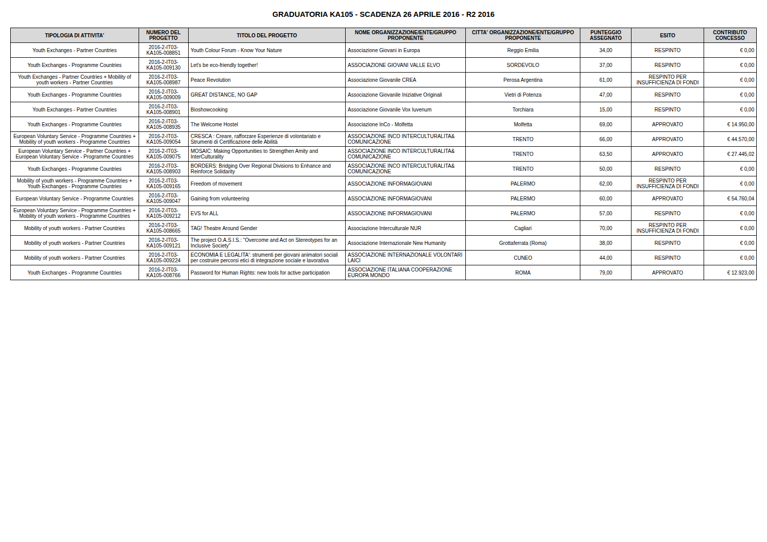GRADUATORIA KA105 - SCADENZA 26 APRILE 2016 - R2 2016
| TIPOLOGIA DI ATTIVITA' | NUMERO DEL PROGETTO | TITOLO DEL PROGETTO | NOME ORGANIZZAZIONE/ENTE/GRUPPO PROPONENTE | CITTA' ORGANIZZAZIONE/ENTE/GRUPPO PROPONENTE | PUNTEGGIO ASSEGNATO | ESITO | CONTRIBUTO CONCESSO |
| --- | --- | --- | --- | --- | --- | --- | --- |
| Youth Exchanges - Partner Countries | 2016-2-IT03-KA105-008851 | Youth Colour Forum - Know Your Nature | Associazione Giovani in Europa | Reggio Emilia | 34,00 | RESPINTO | € 0,00 |
| Youth Exchanges - Programme Countries | 2016-2-IT03-KA105-009130 | Let's be eco-friendly together! | ASSOCIAZIONE GIOVANI VALLE ELVO | SORDEVOLO | 37,00 | RESPINTO | € 0,00 |
| Youth Exchanges - Partner Countries + Mobility of youth workers - Partner Countries | 2016-2-IT03-KA105-008987 | Peace Revolution | Associazione Giovanile CREA | Perosa Argentina | 61,00 | RESPINTO PER INSUFFICIENZA DI FONDI | € 0,00 |
| Youth Exchanges - Programme Countries | 2016-2-IT03-KA105-009009 | GREAT DISTANCE, NO GAP | Associazione Giovanile Iniziative Originali | Vietri di Potenza | 47,00 | RESPINTO | € 0,00 |
| Youth Exchanges - Partner Countries | 2016-2-IT03-KA105-008901 | Bioshowcooking | Associazione Giovanile Vox Iuvenum | Torchiara | 15,00 | RESPINTO | € 0,00 |
| Youth Exchanges - Programme Countries | 2016-2-IT03-KA105-008935 | The Welcome Hostel | Associazione InCo - Molfetta | Molfetta | 69,00 | APPROVATO | € 14.950,00 |
| European Voluntary Service - Programme Countries + Mobility of youth workers - Programme Countries | 2016-2-IT03-KA105-009054 | CRESCA : Creare, rafforzare Esperienze di volontariato e Strumenti di Certificazione delle Abilità | ASSOCIAZIONE INCO INTERCULTURALITA& COMUNICAZIONE | TRENTO | 66,00 | APPROVATO | € 44.570,00 |
| European Voluntary Service - Partner Countries + European Voluntary Service - Programme Countries | 2016-2-IT03-KA105-009075 | MOSAIC: Making Opportunities to Strengthen Amity and InterCulturality | ASSOCIAZIONE INCO INTERCULTURALITA& COMUNICAZIONE | TRENTO | 63,50 | APPROVATO | € 27.445,02 |
| Youth Exchanges - Programme Countries | 2016-2-IT03-KA105-008903 | BORDERS: Bridging Over Regional Divisions to Enhance and Reinforce Solidarity | ASSOCIAZIONE INCO INTERCULTURALITA& COMUNICAZIONE | TRENTO | 50,00 | RESPINTO | € 0,00 |
| Mobility of youth workers - Programme Countries + Youth Exchanges - Programme Countries | 2016-2-IT03-KA105-009165 | Freedom of movement | ASSOCIAZIONE INFORMAGIOVANI | PALERMO | 62,00 | RESPINTO PER INSUFFICIENZA DI FONDI | € 0,00 |
| European Voluntary Service - Programme Countries | 2016-2-IT03-KA105-009047 | Gaining from volunteering | ASSOCIAZIONE INFORMAGIOVANI | PALERMO | 60,00 | APPROVATO | € 54.760,04 |
| European Voluntary Service - Programme Countries + Mobility of youth workers - Programme Countries | 2016-2-IT03-KA105-009212 | EVS for ALL | ASSOCIAZIONE INFORMAGIOVANI | PALERMO | 57,00 | RESPINTO | € 0,00 |
| Mobility of youth workers - Partner Countries | 2016-2-IT03-KA105-008665 | TAG! Theatre Around Gender | Associazione Interculturale NUR | Cagliari | 70,00 | RESPINTO PER INSUFFICIENZA DI FONDI | € 0,00 |
| Mobility of youth workers - Partner Countries | 2016-2-IT03-KA105-009121 | The project O.A.S.I.S.: “Overcome and Act on Stereotypes for an Inclusive Society” | Associazione Internazionale New Humanity | Grottaferrata (Roma) | 38,00 | RESPINTO | € 0,00 |
| Mobility of youth workers - Partner Countries | 2016-2-IT03-KA105-009224 | ECONOMIA E LEGALITA': strumenti per giovani animatori sociali per costruire percorsi etici di integrazione sociale e lavorativa | ASSOCIAZIONE INTERNAZIONALE VOLONTARI LAICI | CUNEO | 44,00 | RESPINTO | € 0,00 |
| Youth Exchanges - Programme Countries | 2016-2-IT03-KA105-008766 | Password for Human Rights: new tools for active participation | ASSOCIAZIONE ITALIANA COOPERAZIONE EUROPA MONDO | ROMA | 79,00 | APPROVATO | € 12.923,00 |